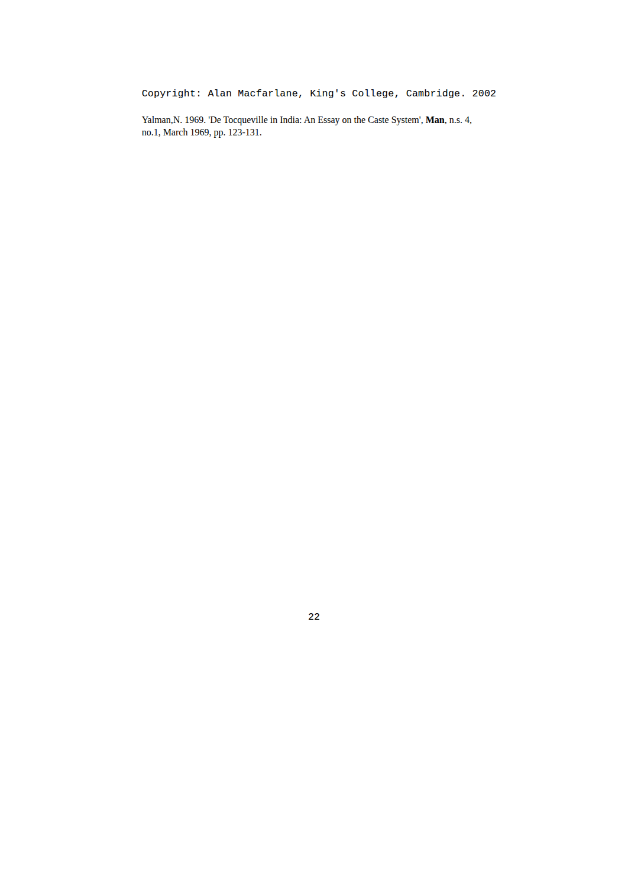Copyright: Alan Macfarlane, King's College, Cambridge. 2002
Yalman,N. 1969. 'De Tocqueville in India: An Essay on the Caste System', Man, n.s. 4, no.1, March 1969, pp. 123-131.
22